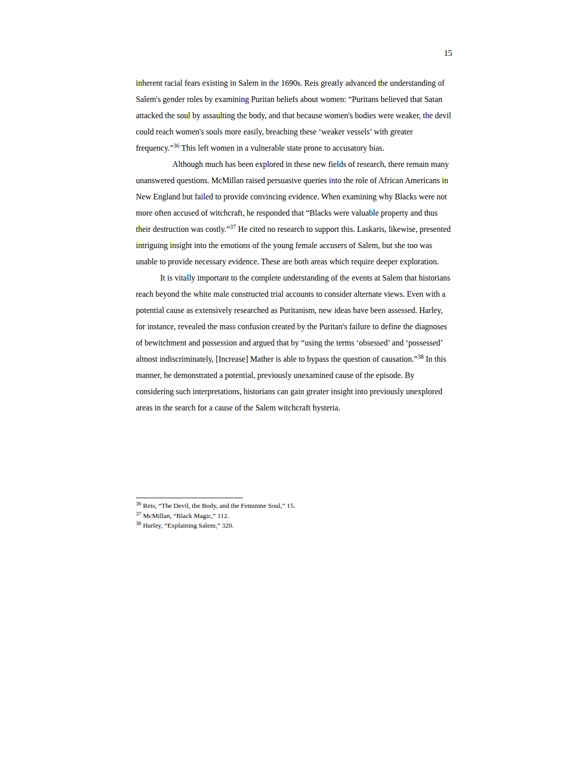15
inherent racial fears existing in Salem in the 1690s. Reis greatly advanced the understanding of Salem's gender roles by examining Puritan beliefs about women: “Puritans believed that Satan attacked the soul by assaulting the body, and that because women's bodies were weaker, the devil could reach women's souls more easily, breaching these ‘weaker vessels’ with greater frequency.”36 This left women in a vulnerable state prone to accusatory bias.
Although much has been explored in these new fields of research, there remain many unanswered questions. McMillan raised persuasive queries into the role of African Americans in New England but failed to provide convincing evidence. When examining why Blacks were not more often accused of witchcraft, he responded that “Blacks were valuable property and thus their destruction was costly.”37 He cited no research to support this. Laskaris, likewise, presented intriguing insight into the emotions of the young female accusers of Salem, but she too was unable to provide necessary evidence. These are both areas which require deeper exploration.
It is vitally important to the complete understanding of the events at Salem that historians reach beyond the white male constructed trial accounts to consider alternate views. Even with a potential cause as extensively researched as Puritanism, new ideas have been assessed. Harley, for instance, revealed the mass confusion created by the Puritan's failure to define the diagnoses of bewitchment and possession and argued that by “using the terms ‘obsessed’ and ‘possessed’ almost indiscriminately, [Increase] Mather is able to bypass the question of causation.”38 In this manner, he demonstrated a potential, previously unexamined cause of the episode. By considering such interpretations, historians can gain greater insight into previously unexplored areas in the search for a cause of the Salem witchcraft hysteria.
36 Reis, “The Devil, the Body, and the Feminine Soul,” 15.
37 McMillan, “Black Magic,” 112.
38 Harley, “Explaining Salem,” 320.